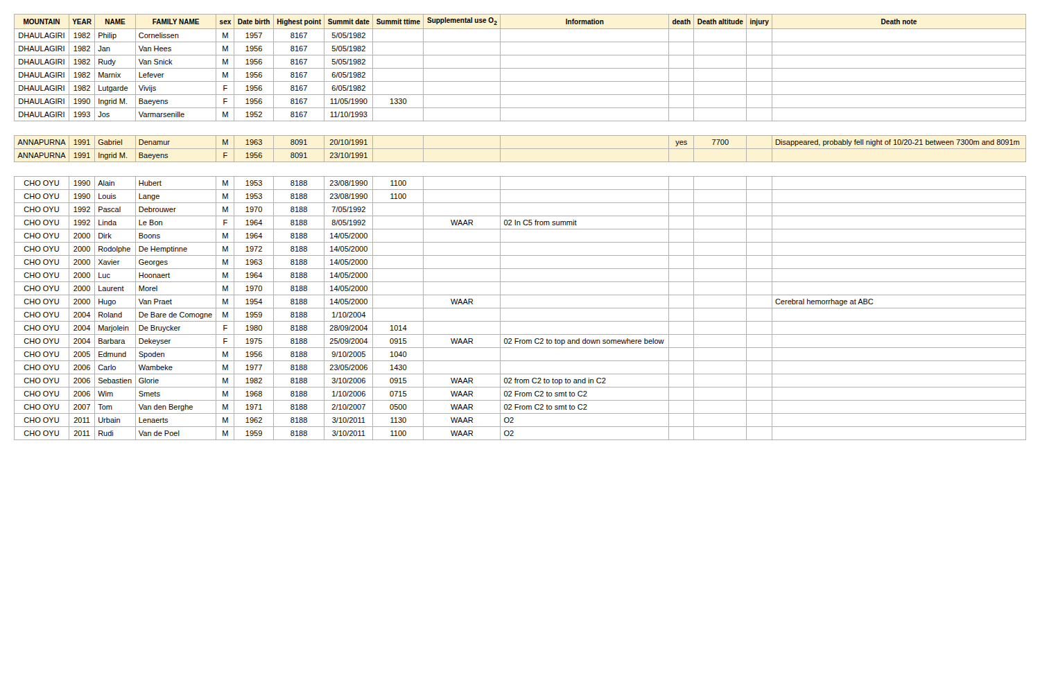Belgian 8000m summit records
| MOUNTAIN | YEAR | NAME | FAMILY NAME | sex | Date birth | Highest point | Summit date | Summit ttime | Supplemental use O 2 | Information | death | Death altitude | injury | Death note |
| --- | --- | --- | --- | --- | --- | --- | --- | --- | --- | --- | --- | --- | --- | --- |
| DHAULAGIRI | 1982 | Philip | Cornelissen | M | 1957 | 8167 | 5/05/1982 | | | | | | | |
| DHAULAGIRI | 1982 | Jan | Van Hees | M | 1956 | 8167 | 5/05/1982 | | | | | | | |
| DHAULAGIRI | 1982 | Rudy | Van Snick | M | 1956 | 8167 | 5/05/1982 | | | | | | | |
| DHAULAGIRI | 1982 | Marnix | Lefever | M | 1956 | 8167 | 6/05/1982 | | | | | | | |
| DHAULAGIRI | 1982 | Lutgarde | Vivijs | F | 1956 | 8167 | 6/05/1982 | | | | | | | |
| DHAULAGIRI | 1990 | Ingrid M. | Baeyens | F | 1956 | 8167 | 11/05/1990 | 1330 | | | | | | |
| DHAULAGIRI | 1993 | Jos | Varmarsenille | M | 1952 | 8167 | 11/10/1993 | | | | | | | |
| ANNAPURNA | 1991 | Gabriel | Denamur | M | 1963 | 8091 | 20/10/1991 | | | | yes | 7700 | | Disappeared, probably fell night of 10/20-21 between 7300m and 8091m |
| ANNAPURNA | 1991 | Ingrid M. | Baeyens | F | 1956 | 8091 | 23/10/1991 | | | | | | | |
| CHO OYU | 1990 | Alain | Hubert | M | 1953 | 8188 | 23/08/1990 | 1100 | | | | | | |
| CHO OYU | 1990 | Louis | Lange | M | 1953 | 8188 | 23/08/1990 | 1100 | | | | | | |
| CHO OYU | 1992 | Pascal | Debrouwer | M | 1970 | 8188 | 7/05/1992 | | | | | | | |
| CHO OYU | 1992 | Linda | Le Bon | F | 1964 | 8188 | 8/05/1992 | | WAAR | 02 In C5 from summit | | | | |
| CHO OYU | 2000 | Dirk | Boons | M | 1964 | 8188 | 14/05/2000 | | | | | | | |
| CHO OYU | 2000 | Rodolphe | De Hemptinne | M | 1972 | 8188 | 14/05/2000 | | | | | | | |
| CHO OYU | 2000 | Xavier | Georges | M | 1963 | 8188 | 14/05/2000 | | | | | | | |
| CHO OYU | 2000 | Luc | Hoonaert | M | 1964 | 8188 | 14/05/2000 | | | | | | | |
| CHO OYU | 2000 | Laurent | Morel | M | 1970 | 8188 | 14/05/2000 | | | | | | | |
| CHO OYU | 2000 | Hugo | Van Praet | M | 1954 | 8188 | 14/05/2000 | | WAAR | | | | | Cerebral hemorrhage at ABC |
| CHO OYU | 2004 | Roland | De Bare de Comogne | M | 1959 | 8188 | 1/10/2004 | | | | | | | |
| CHO OYU | 2004 | Marjolein | De Bruycker | F | 1980 | 8188 | 28/09/2004 | 1014 | | | | | | |
| CHO OYU | 2004 | Barbara | Dekeyser | F | 1975 | 8188 | 25/09/2004 | 0915 | WAAR | 02 From C2 to top and down somewhere below | | | | |
| CHO OYU | 2005 | Edmund | Spoden | M | 1956 | 8188 | 9/10/2005 | 1040 | | | | | | |
| CHO OYU | 2006 | Carlo | Wambeke | M | 1977 | 8188 | 23/05/2006 | 1430 | | | | | | |
| CHO OYU | 2006 | Sebastien | Glorie | M | 1982 | 8188 | 3/10/2006 | 0915 | WAAR | 02 from C2 to top to and in C2 | | | | |
| CHO OYU | 2006 | Wim | Smets | M | 1968 | 8188 | 1/10/2006 | 0715 | WAAR | 02 From C2 to smt to C2 | | | | |
| CHO OYU | 2007 | Tom | Van den Berghe | M | 1971 | 8188 | 2/10/2007 | 0500 | WAAR | 02 From C2 to smt to C2 | | | | |
| CHO OYU | 2011 | Urbain | Lenaerts | M | 1962 | 8188 | 3/10/2011 | 1130 | WAAR | O2 | | | | |
| CHO OYU | 2011 | Rudi | Van de Poel | M | 1959 | 8188 | 3/10/2011 | 1100 | WAAR | O2 | | | | |